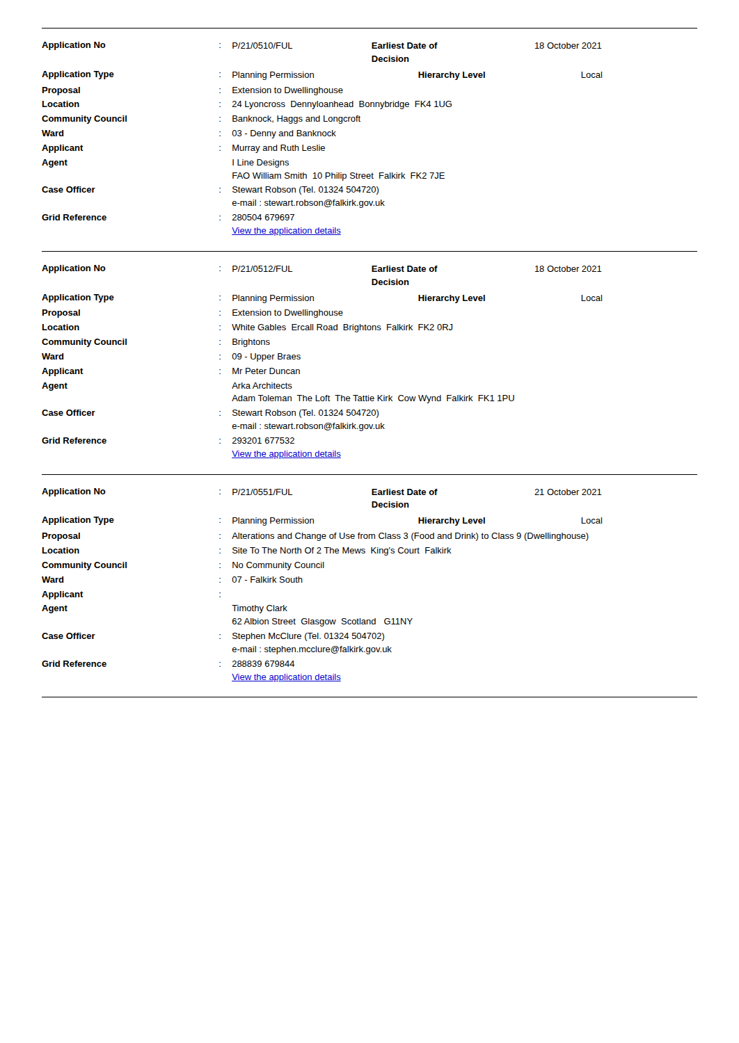| Application No | : | / P/21/0510/FUL / Earliest Date of Decision / 18 October 2021 / |
| Application Type | : | / Planning Permission / Hierarchy Level / Local / |
| Proposal | : | Extension to Dwellinghouse |
| Location | : | 24 Lyoncross Dennyloanhead Bonnybridge FK4 1UG |
| Community Council | : | Banknock, Haggs and Longcroft |
| Ward | : | 03 - Denny and Banknock |
| Applicant | : | Murray and Ruth Leslie |
| Agent | | I Line Designs FAO William Smith 10 Philip Street Falkirk FK2 7JE |
| Case Officer | : | Stewart Robson (Tel. 01324 504720) e-mail : stewart.robson@falkirk.gov.uk |
| Grid Reference | : | 280504 679697 View the application details |
| Application No | : | / P/21/0512/FUL / Earliest Date of Decision / 18 October 2021 / |
| Application Type | : | / Planning Permission / Hierarchy Level / Local / |
| Proposal | : | Extension to Dwellinghouse |
| Location | : | White Gables Ercall Road Brightons Falkirk FK2 0RJ |
| Community Council | : | Brightons |
| Ward | : | 09 - Upper Braes |
| Applicant | : | Mr Peter Duncan |
| Agent | | Arka Architects Adam Toleman The Loft The Tattie Kirk Cow Wynd Falkirk FK1 1PU |
| Case Officer | : | Stewart Robson (Tel. 01324 504720) e-mail : stewart.robson@falkirk.gov.uk |
| Grid Reference | : | 293201 677532 View the application details |
| Application No | : | / P/21/0551/FUL / Earliest Date of Decision / 21 October 2021 / |
| Application Type | : | / Planning Permission / Hierarchy Level / Local / |
| Proposal | : | Alterations and Change of Use from Class 3 (Food and Drink) to Class 9 (Dwellinghouse) |
| Location | : | Site To The North Of 2 The Mews King's Court Falkirk |
| Community Council | : | No Community Council |
| Ward | : | 07 - Falkirk South |
| Applicant | : | |
| Agent | | Timothy Clark 62 Albion Street Glasgow Scotland G11NY |
| Case Officer | : | Stephen McClure (Tel. 01324 504702) e-mail : stephen.mcclure@falkirk.gov.uk |
| Grid Reference | : | 288839 679844 View the application details |